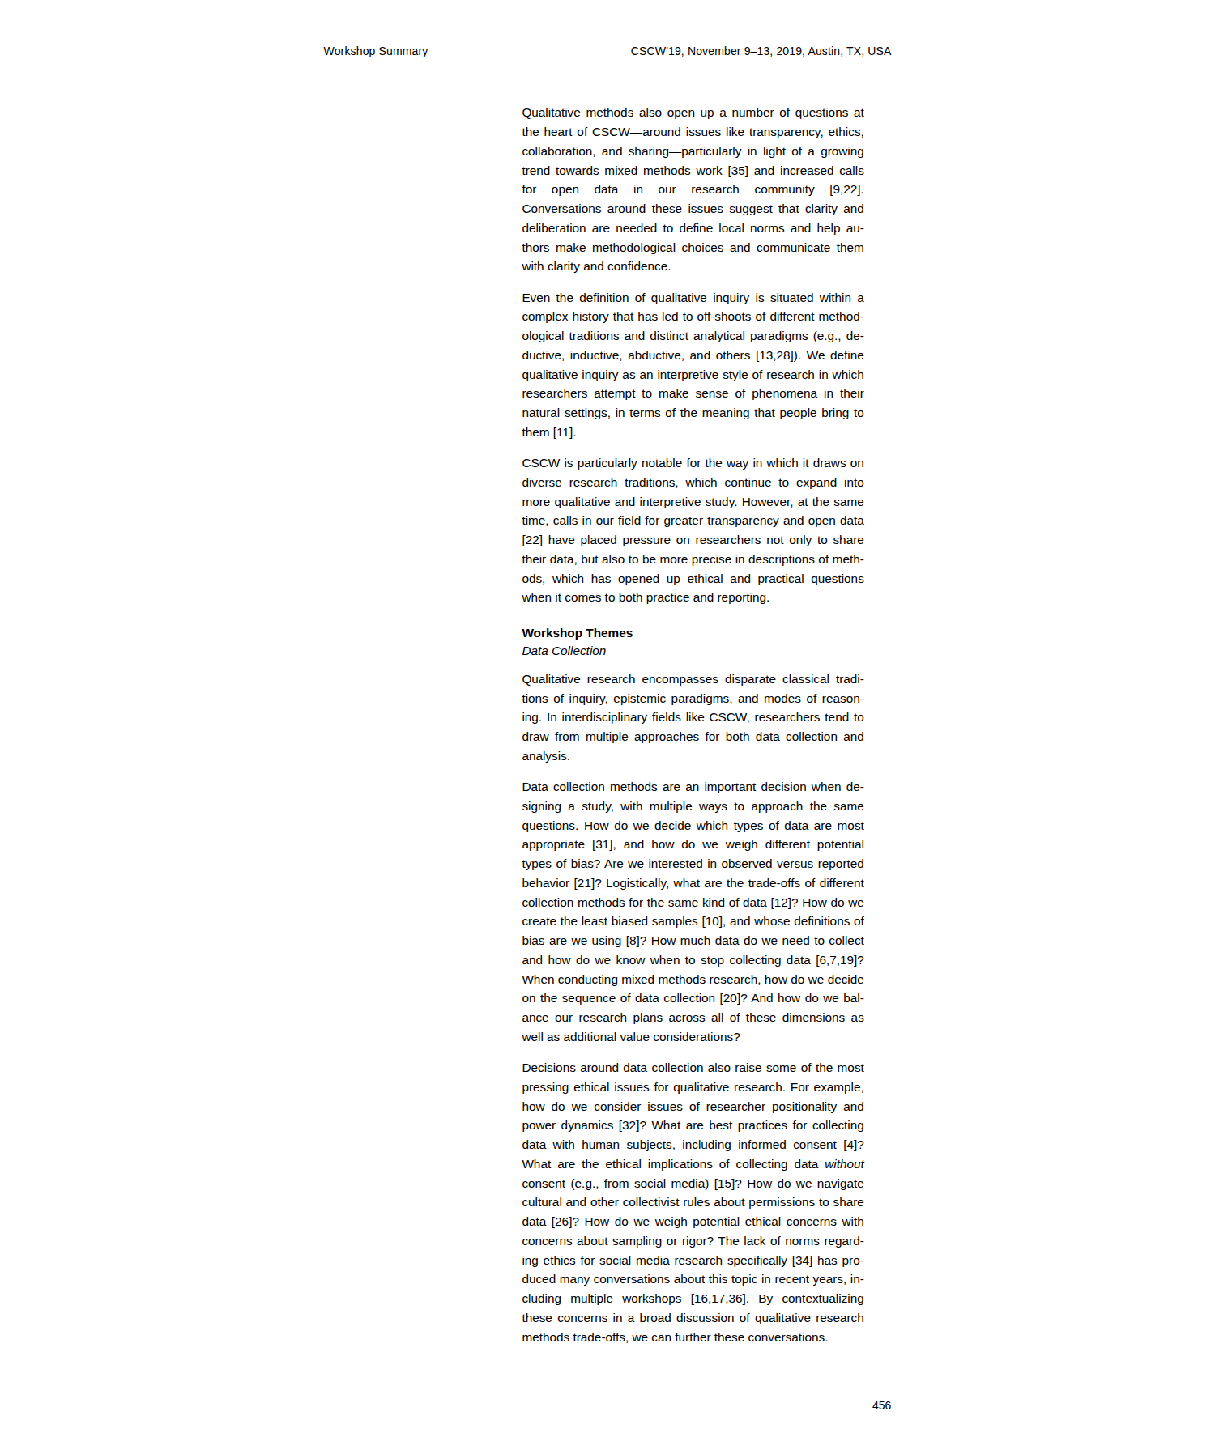Workshop Summary
CSCW'19, November 9–13, 2019, Austin, TX, USA
Qualitative methods also open up a number of questions at the heart of CSCW—around issues like transparency, ethics, collaboration, and sharing—particularly in light of a growing trend towards mixed methods work [35] and increased calls for open data in our research community [9,22]. Conversations around these issues suggest that clarity and deliberation are needed to define local norms and help authors make methodological choices and communicate them with clarity and confidence.
Even the definition of qualitative inquiry is situated within a complex history that has led to off-shoots of different methodological traditions and distinct analytical paradigms (e.g., deductive, inductive, abductive, and others [13,28]). We define qualitative inquiry as an interpretive style of research in which researchers attempt to make sense of phenomena in their natural settings, in terms of the meaning that people bring to them [11].
CSCW is particularly notable for the way in which it draws on diverse research traditions, which continue to expand into more qualitative and interpretive study. However, at the same time, calls in our field for greater transparency and open data [22] have placed pressure on researchers not only to share their data, but also to be more precise in descriptions of methods, which has opened up ethical and practical questions when it comes to both practice and reporting.
Workshop Themes
Data Collection
Qualitative research encompasses disparate classical traditions of inquiry, epistemic paradigms, and modes of reasoning. In interdisciplinary fields like CSCW, researchers tend to draw from multiple approaches for both data collection and analysis.
Data collection methods are an important decision when designing a study, with multiple ways to approach the same questions. How do we decide which types of data are most appropriate [31], and how do we weigh different potential types of bias? Are we interested in observed versus reported behavior [21]? Logistically, what are the trade-offs of different collection methods for the same kind of data [12]? How do we create the least biased samples [10], and whose definitions of bias are we using [8]? How much data do we need to collect and how do we know when to stop collecting data [6,7,19]? When conducting mixed methods research, how do we decide on the sequence of data collection [20]? And how do we balance our research plans across all of these dimensions as well as additional value considerations?
Decisions around data collection also raise some of the most pressing ethical issues for qualitative research. For example, how do we consider issues of researcher positionality and power dynamics [32]? What are best practices for collecting data with human subjects, including informed consent [4]? What are the ethical implications of collecting data without consent (e.g., from social media) [15]? How do we navigate cultural and other collectivist rules about permissions to share data [26]? How do we weigh potential ethical concerns with concerns about sampling or rigor? The lack of norms regarding ethics for social media research specifically [34] has produced many conversations about this topic in recent years, including multiple workshops [16,17,36]. By contextualizing these concerns in a broad discussion of qualitative research methods trade-offs, we can further these conversations.
456